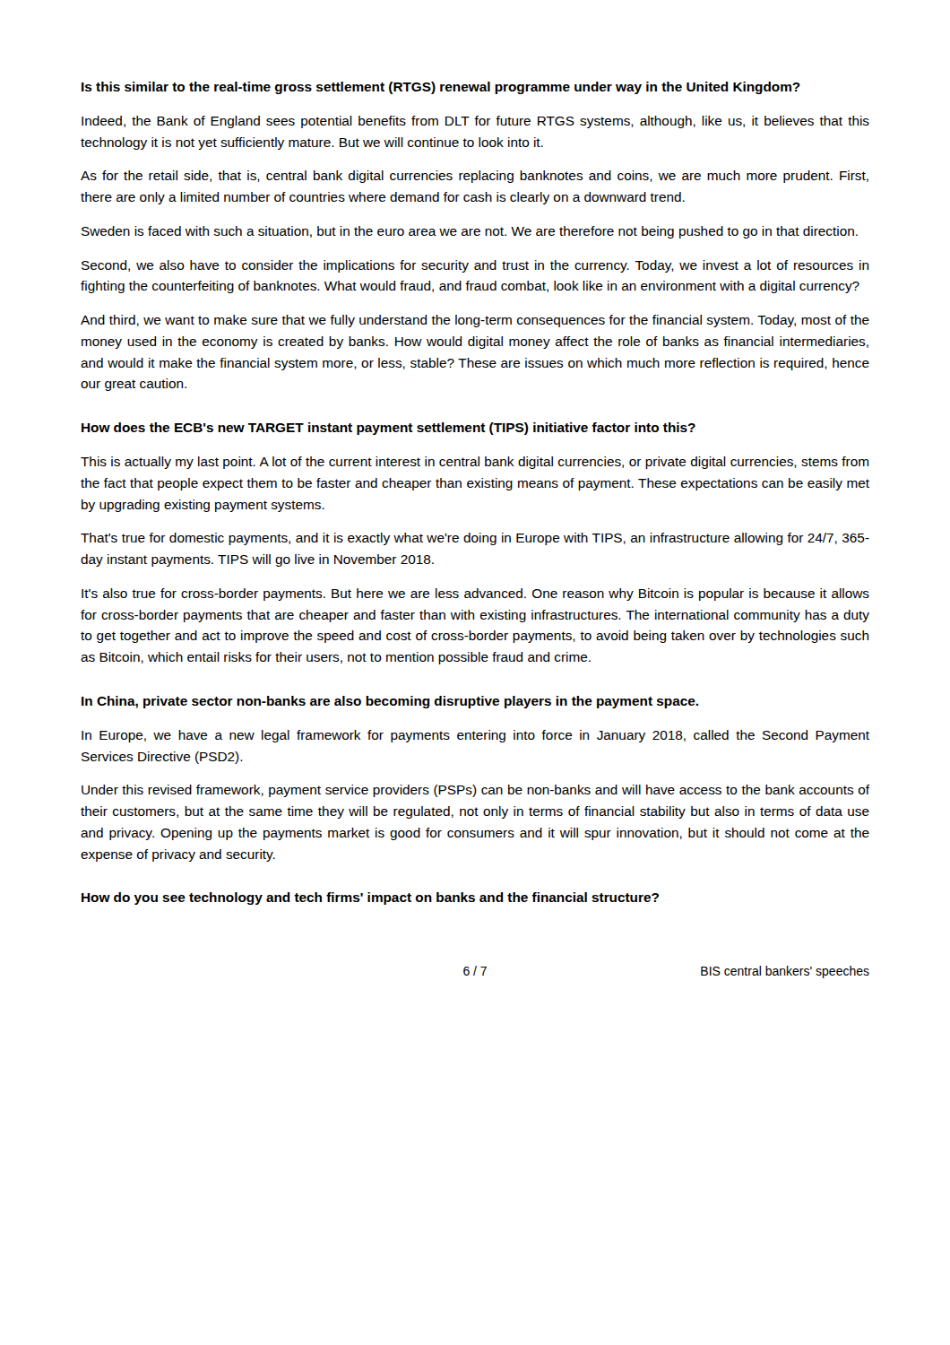Is this similar to the real-time gross settlement (RTGS) renewal programme under way in the United Kingdom?
Indeed, the Bank of England sees potential benefits from DLT for future RTGS systems, although, like us, it believes that this technology it is not yet sufficiently mature. But we will continue to look into it.
As for the retail side, that is, central bank digital currencies replacing banknotes and coins, we are much more prudent. First, there are only a limited number of countries where demand for cash is clearly on a downward trend.
Sweden is faced with such a situation, but in the euro area we are not. We are therefore not being pushed to go in that direction.
Second, we also have to consider the implications for security and trust in the currency. Today, we invest a lot of resources in fighting the counterfeiting of banknotes. What would fraud, and fraud combat, look like in an environment with a digital currency?
And third, we want to make sure that we fully understand the long-term consequences for the financial system. Today, most of the money used in the economy is created by banks. How would digital money affect the role of banks as financial intermediaries, and would it make the financial system more, or less, stable? These are issues on which much more reflection is required, hence our great caution.
How does the ECB's new TARGET instant payment settlement (TIPS) initiative factor into this?
This is actually my last point. A lot of the current interest in central bank digital currencies, or private digital currencies, stems from the fact that people expect them to be faster and cheaper than existing means of payment. These expectations can be easily met by upgrading existing payment systems.
That's true for domestic payments, and it is exactly what we're doing in Europe with TIPS, an infrastructure allowing for 24/7, 365-day instant payments. TIPS will go live in November 2018.
It's also true for cross-border payments. But here we are less advanced. One reason why Bitcoin is popular is because it allows for cross-border payments that are cheaper and faster than with existing infrastructures. The international community has a duty to get together and act to improve the speed and cost of cross-border payments, to avoid being taken over by technologies such as Bitcoin, which entail risks for their users, not to mention possible fraud and crime.
In China, private sector non-banks are also becoming disruptive players in the payment space.
In Europe, we have a new legal framework for payments entering into force in January 2018, called the Second Payment Services Directive (PSD2).
Under this revised framework, payment service providers (PSPs) can be non-banks and will have access to the bank accounts of their customers, but at the same time they will be regulated, not only in terms of financial stability but also in terms of data use and privacy. Opening up the payments market is good for consumers and it will spur innovation, but it should not come at the expense of privacy and security.
How do you see technology and tech firms' impact on banks and the financial structure?
6 / 7 BIS central bankers' speeches